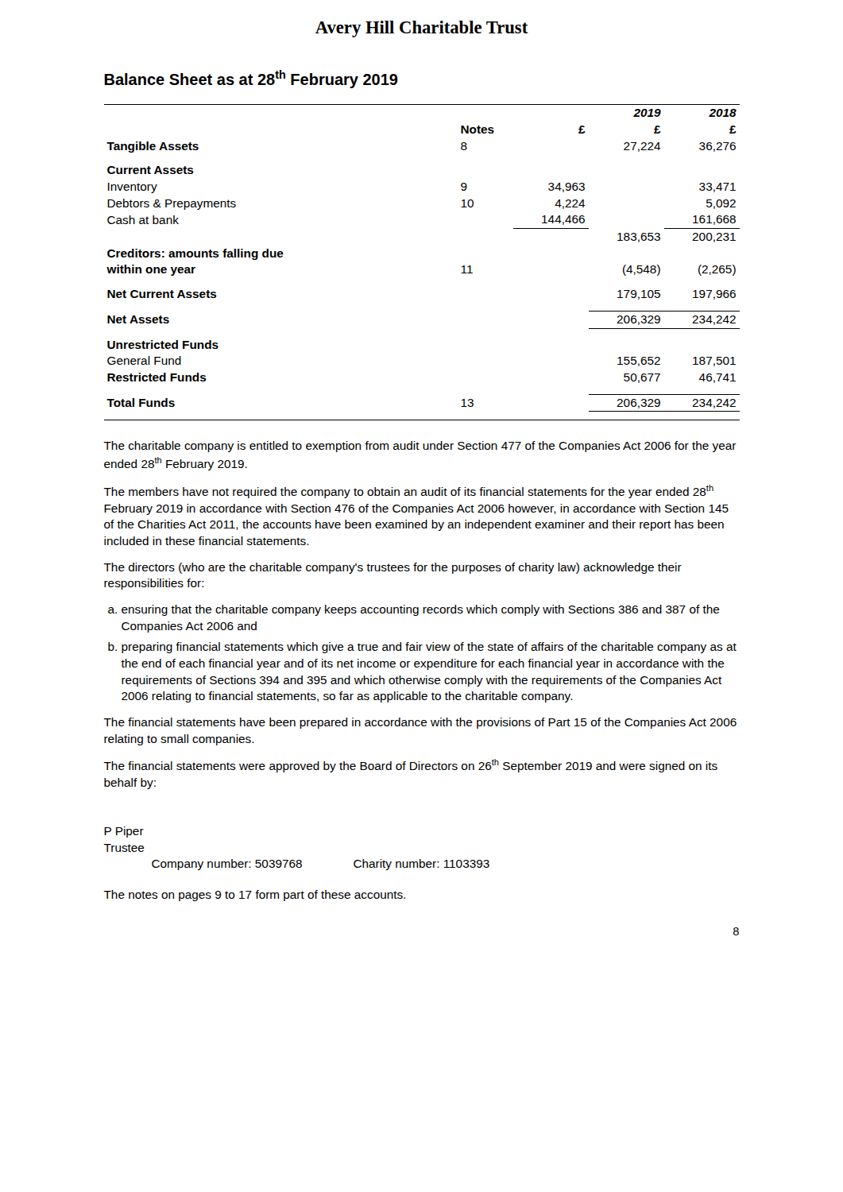Avery Hill Charitable Trust
Balance Sheet as at 28th February 2019
| | | | 2019 | 2018 |
| | Notes | £ | £ | £ |
| Tangible Assets | 8 | | 27,224 | 36,276 |
| Current Assets | | | | |
| Inventory | 9 | 34,963 | | 33,471 |
| Debtors & Prepayments | 10 | 4,224 | | 5,092 |
| Cash at bank | | 144,466 | | 161,668 |
| | | | 183,653 | 200,231 |
| Creditors: amounts falling due | | | | |
| within one year | 11 | | (4,548) | (2,265) |
| Net Current Assets | | | 179,105 | 197,966 |
| Net Assets | | | 206,329 | 234,242 |
| Unrestricted Funds | | | | |
| General Fund | | | 155,652 | 187,501 |
| Restricted Funds | | | 50,677 | 46,741 |
| Total Funds | 13 | | 206,329 | 234,242 |
The charitable company is entitled to exemption from audit under Section 477 of the Companies Act 2006 for the year ended 28th February 2019.
The members have not required the company to obtain an audit of its financial statements for the year ended 28th February 2019 in accordance with Section 476 of the Companies Act 2006 however, in accordance with Section 145 of the Charities Act 2011, the accounts have been examined by an independent examiner and their report has been included in these financial statements.
The directors (who are the charitable company's trustees for the purposes of charity law) acknowledge their responsibilities for:
ensuring that the charitable company keeps accounting records which comply with Sections 386 and 387 of the Companies Act 2006 and
preparing financial statements which give a true and fair view of the state of affairs of the charitable company as at the end of each financial year and of its net income or expenditure for each financial year in accordance with the requirements of Sections 394 and 395 and which otherwise comply with the requirements of the Companies Act 2006 relating to financial statements, so far as applicable to the charitable company.
The financial statements have been prepared in accordance with the provisions of Part 15 of the Companies Act 2006 relating to small companies.
The financial statements were approved by the Board of Directors on 26th September 2019 and were signed on its behalf by:
P Piper
Trustee
Company number: 5039768 Charity number: 1103393
The notes on pages 9 to 17 form part of these accounts.
8